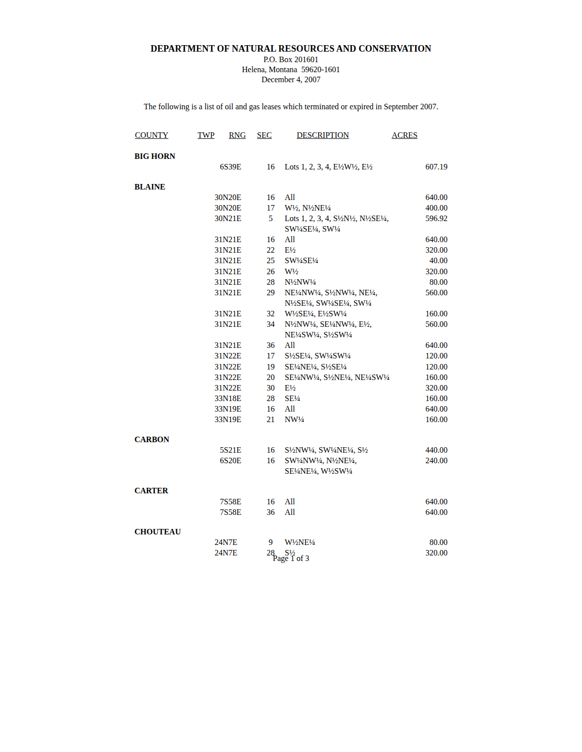DEPARTMENT OF NATURAL RESOURCES AND CONSERVATION
P.O. Box 201601
Helena, Montana 59620-1601
December 4, 2007
The following is a list of oil and gas leases which terminated or expired in September 2007.
| COUNTY | TWP | RNG | SEC | DESCRIPTION | ACRES |
| --- | --- | --- | --- | --- | --- |
| BIG HORN | | | | | |
| | 6S | 39E | 16 | Lots 1, 2, 3, 4, E½W½, E½ | 607.19 |
| BLAINE | | | | | |
| | 30N | 20E | 16 | All | 640.00 |
| | 30N | 20E | 17 | W½, N½NE¼ | 400.00 |
| | 30N | 21E | 5 | Lots 1, 2, 3, 4, S½N½, N½SE¼, | 596.92 |
| | | | | SW¼SE¼, SW¼ | |
| | 31N | 21E | 16 | All | 640.00 |
| | 31N | 21E | 22 | E½ | 320.00 |
| | 31N | 21E | 25 | SW¼SE¼ | 40.00 |
| | 31N | 21E | 26 | W½ | 320.00 |
| | 31N | 21E | 28 | N½NW¼ | 80.00 |
| | 31N | 21E | 29 | NE¼NW¼, S½NW¼, NE¼, | 560.00 |
| | | | | N½SE¼, SW¼SE¼, SW¼ | |
| | 31N | 21E | 32 | W½SE¼, E½SW¼ | 160.00 |
| | 31N | 21E | 34 | N½NW¼, SE¼NW¼, E½, | 560.00 |
| | | | | NE¼SW¼, S½SW¼ | |
| | 31N | 21E | 36 | All | 640.00 |
| | 31N | 22E | 17 | S½SE¼, SW¼SW¼ | 120.00 |
| | 31N | 22E | 19 | SE¼NE¼, S½SE¼ | 120.00 |
| | 31N | 22E | 20 | SE¼NW¼, S½NE¼, NE¼SW¼ | 160.00 |
| | 31N | 22E | 30 | E½ | 320.00 |
| | 33N | 18E | 28 | SE¼ | 160.00 |
| | 33N | 19E | 16 | All | 640.00 |
| | 33N | 19E | 21 | NW¼ | 160.00 |
| CARBON | | | | | |
| | 5S | 21E | 16 | S½NW¼, SW¼NE¼, S½ | 440.00 |
| | 6S | 20E | 16 | SW¼NW¼, N½NE¼, | 240.00 |
| | | | | SE¼NE¼, W½SW¼ | |
| CARTER | | | | | |
| | 7S | 58E | 16 | All | 640.00 |
| | 7S | 58E | 36 | All | 640.00 |
| CHOUTEAU | | | | | |
| | 24N | 7E | 9 | W½NE¼ | 80.00 |
| | 24N | 7E | 28 | S½ | 320.00 |
Page 1 of 3